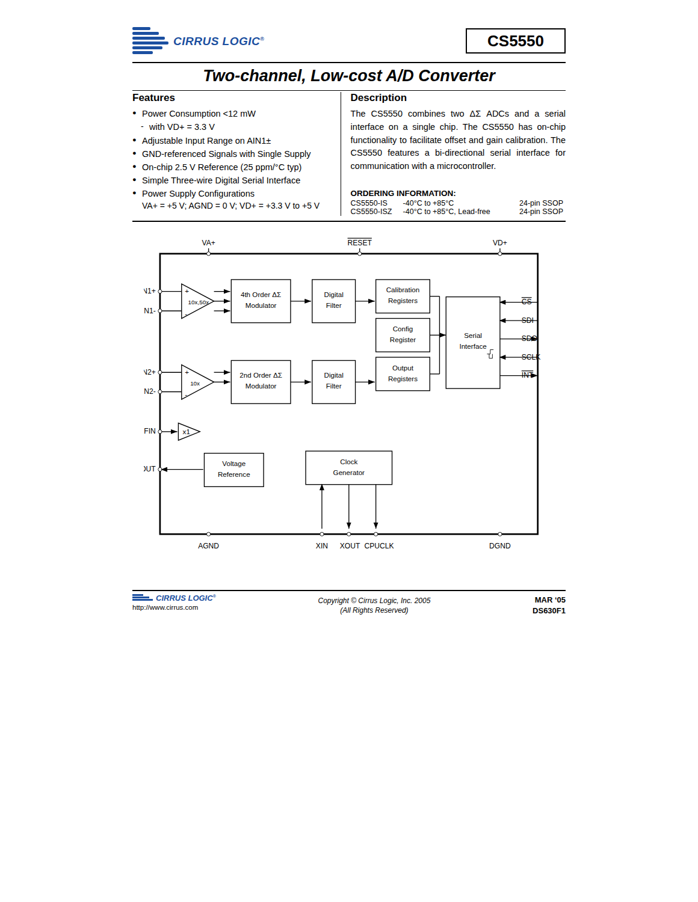CIRRUS LOGIC®
CS5550
Two-channel, Low-cost A/D Converter
Features
Power Consumption <12 mW
with VD+ = 3.3 V
Adjustable Input Range on AIN1±
GND-referenced Signals with Single Supply
On-chip 2.5 V Reference (25 ppm/°C typ)
Simple Three-wire Digital Serial Interface
Power Supply Configurations
VA+ = +5 V; AGND = 0 V; VD+ = +3.3 V to +5 V
Description
The CS5550 combines two ΔΣ ADCs and a serial interface on a single chip. The CS5550 has on-chip functionality to facilitate offset and gain calibration. The CS5550 features a bi-directional serial interface for communication with a microcontroller.
ORDERING INFORMATION:
| CS5550-IS | -40°C to +85°C | 24-pin SSOP |
| CS5550-ISZ | -40°C to +85°C, Lead-free | 24-pin SSOP |
VA+ RESET VD+ AIN1+ AIN1- + - 10x,50x 4th Order ΔΣ Modulator Digital Filter Calibration Registers Config Register Output Registers Serial Interface CS SDI SDO SCLK INT AIN2+ AIN2- + - 10x 2nd Order ΔΣ Modulator Digital Filter VREFIN x1 VREFOUT Voltage Reference Clock Generator AGND XIN XOUT CPUCLK DGND
CIRRUS LOGIC®
http://www.cirrus.com
Copyright © Cirrus Logic, Inc. 2005
(All Rights Reserved)
MAR ‘05
DS630F1